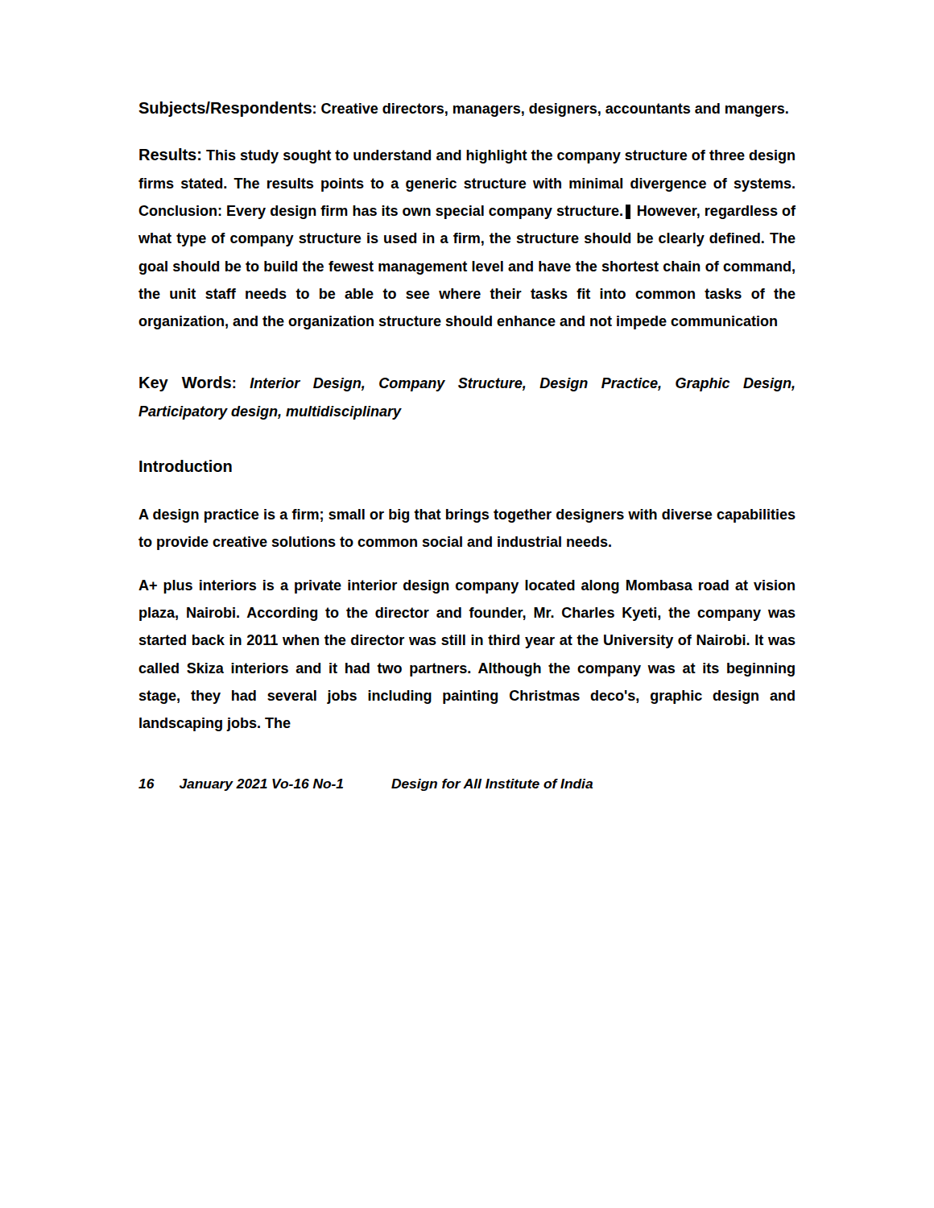Subjects/Respondents: Creative directors, managers, designers, accountants and mangers.
Results: This study sought to understand and highlight the company structure of three design firms stated. The results points to a generic structure with minimal divergence of systems. Conclusion: Every design firm has its own special company structure. However, regardless of what type of company structure is used in a firm, the structure should be clearly defined. The goal should be to build the fewest management level and have the shortest chain of command, the unit staff needs to be able to see where their tasks fit into common tasks of the organization, and the organization structure should enhance and not impede communication
Key Words: Interior Design, Company Structure, Design Practice, Graphic Design, Participatory design, multidisciplinary
Introduction
A design practice is a firm; small or big that brings together designers with diverse capabilities to provide creative solutions to common social and industrial needs.
A+ plus interiors is a private interior design company located along Mombasa road at vision plaza, Nairobi. According to the director and founder, Mr. Charles Kyeti, the company was started back in 2011 when the director was still in third year at the University of Nairobi. It was called Skiza interiors and it had two partners. Although the company was at its beginning stage, they had several jobs including painting Christmas deco's, graphic design and landscaping jobs. The
16 January 2021 Vo-16 No-1 Design for All Institute of India